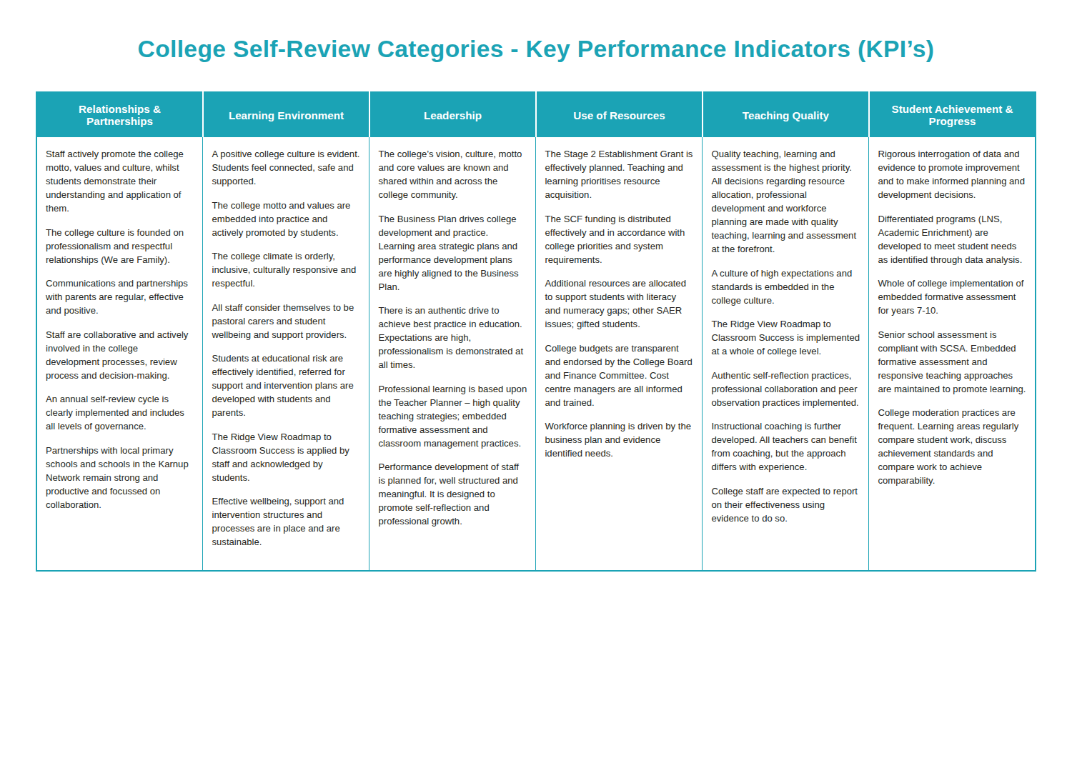College Self-Review Categories - Key Performance Indicators (KPI’s)
| Relationships & Partnerships | Learning Environment | Leadership | Use of Resources | Teaching Quality | Student Achievement & Progress |
| --- | --- | --- | --- | --- | --- |
| Staff actively promote the college motto, values and culture, whilst students demonstrate their understanding and application of them. The college culture is founded on professionalism and respectful relationships (We are Family). Communications and partnerships with parents are regular, effective and positive. Staff are collaborative and actively involved in the college development processes, review process and decision-making. An annual self-review cycle is clearly implemented and includes all levels of governance. Partnerships with local primary schools and schools in the Karnup Network remain strong and productive and focussed on collaboration. | A positive college culture is evident. Students feel connected, safe and supported. The college motto and values are embedded into practice and actively promoted by students. The college climate is orderly, inclusive, culturally responsive and respectful. All staff consider themselves to be pastoral carers and student wellbeing and support providers. Students at educational risk are effectively identified, referred for support and intervention plans are developed with students and parents. The Ridge View Roadmap to Classroom Success is applied by staff and acknowledged by students. Effective wellbeing, support and intervention structures and processes are in place and are sustainable. | The college’s vision, culture, motto and core values are known and shared within and across the college community. The Business Plan drives college development and practice. Learning area strategic plans and performance development plans are highly aligned to the Business Plan. There is an authentic drive to achieve best practice in education. Expectations are high, professionalism is demonstrated at all times. Professional learning is based upon the Teacher Planner – high quality teaching strategies; embedded formative assessment and classroom management practices. Performance development of staff is planned for, well structured and meaningful. It is designed to promote self-reflection and professional growth. | The Stage 2 Establishment Grant is effectively planned. Teaching and learning prioritises resource acquisition. The SCF funding is distributed effectively and in accordance with college priorities and system requirements. Additional resources are allocated to support students with literacy and numeracy gaps; other SAER issues; gifted students. College budgets are transparent and endorsed by the College Board and Finance Committee. Cost centre managers are all informed and trained. Workforce planning is driven by the business plan and evidence identified needs. | Quality teaching, learning and assessment is the highest priority. All decisions regarding resource allocation, professional development and workforce planning are made with quality teaching, learning and assessment at the forefront. A culture of high expectations and standards is embedded in the college culture. The Ridge View Roadmap to Classroom Success is implemented at a whole of college level. Authentic self-reflection practices, professional collaboration and peer observation practices implemented. Instructional coaching is further developed. All teachers can benefit from coaching, but the approach differs with experience. College staff are expected to report on their effectiveness using evidence to do so. | Rigorous interrogation of data and evidence to promote improvement and to make informed planning and development decisions. Differentiated programs (LNS, Academic Enrichment) are developed to meet student needs as identified through data analysis. Whole of college implementation of embedded formative assessment for years 7-10. Senior school assessment is compliant with SCSA. Embedded formative assessment and responsive teaching approaches are maintained to promote learning. College moderation practices are frequent. Learning areas regularly compare student work, discuss achievement standards and compare work to achieve comparability. |